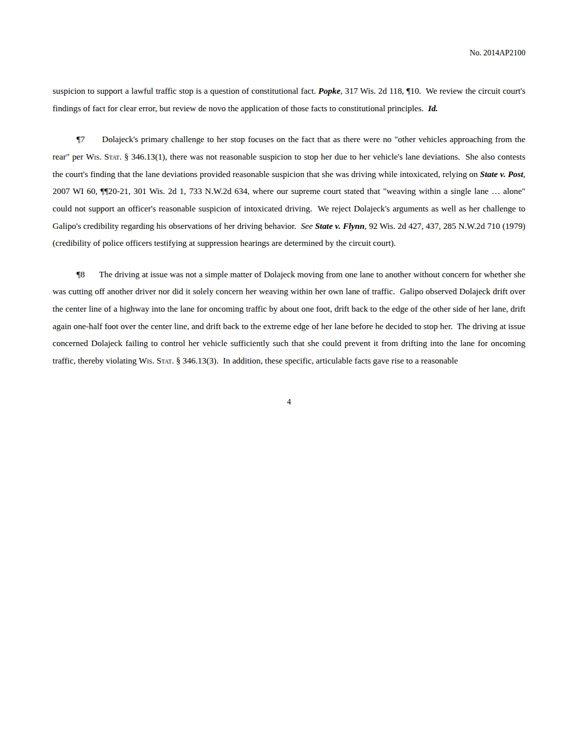No. 2014AP2100
suspicion to support a lawful traffic stop is a question of constitutional fact. Popke, 317 Wis. 2d 118, ¶10. We review the circuit court's findings of fact for clear error, but review de novo the application of those facts to constitutional principles. Id.
¶7 Dolajeck's primary challenge to her stop focuses on the fact that as there were no "other vehicles approaching from the rear" per Wis. Stat. § 346.13(1), there was not reasonable suspicion to stop her due to her vehicle's lane deviations. She also contests the court's finding that the lane deviations provided reasonable suspicion that she was driving while intoxicated, relying on State v. Post, 2007 WI 60, ¶¶20-21, 301 Wis. 2d 1, 733 N.W.2d 634, where our supreme court stated that "weaving within a single lane … alone" could not support an officer's reasonable suspicion of intoxicated driving. We reject Dolajeck's arguments as well as her challenge to Galipo's credibility regarding his observations of her driving behavior. See State v. Flynn, 92 Wis. 2d 427, 437, 285 N.W.2d 710 (1979) (credibility of police officers testifying at suppression hearings are determined by the circuit court).
¶8 The driving at issue was not a simple matter of Dolajeck moving from one lane to another without concern for whether she was cutting off another driver nor did it solely concern her weaving within her own lane of traffic. Galipo observed Dolajeck drift over the center line of a highway into the lane for oncoming traffic by about one foot, drift back to the edge of the other side of her lane, drift again one-half foot over the center line, and drift back to the extreme edge of her lane before he decided to stop her. The driving at issue concerned Dolajeck failing to control her vehicle sufficiently such that she could prevent it from drifting into the lane for oncoming traffic, thereby violating Wis. Stat. § 346.13(3). In addition, these specific, articulable facts gave rise to a reasonable
4